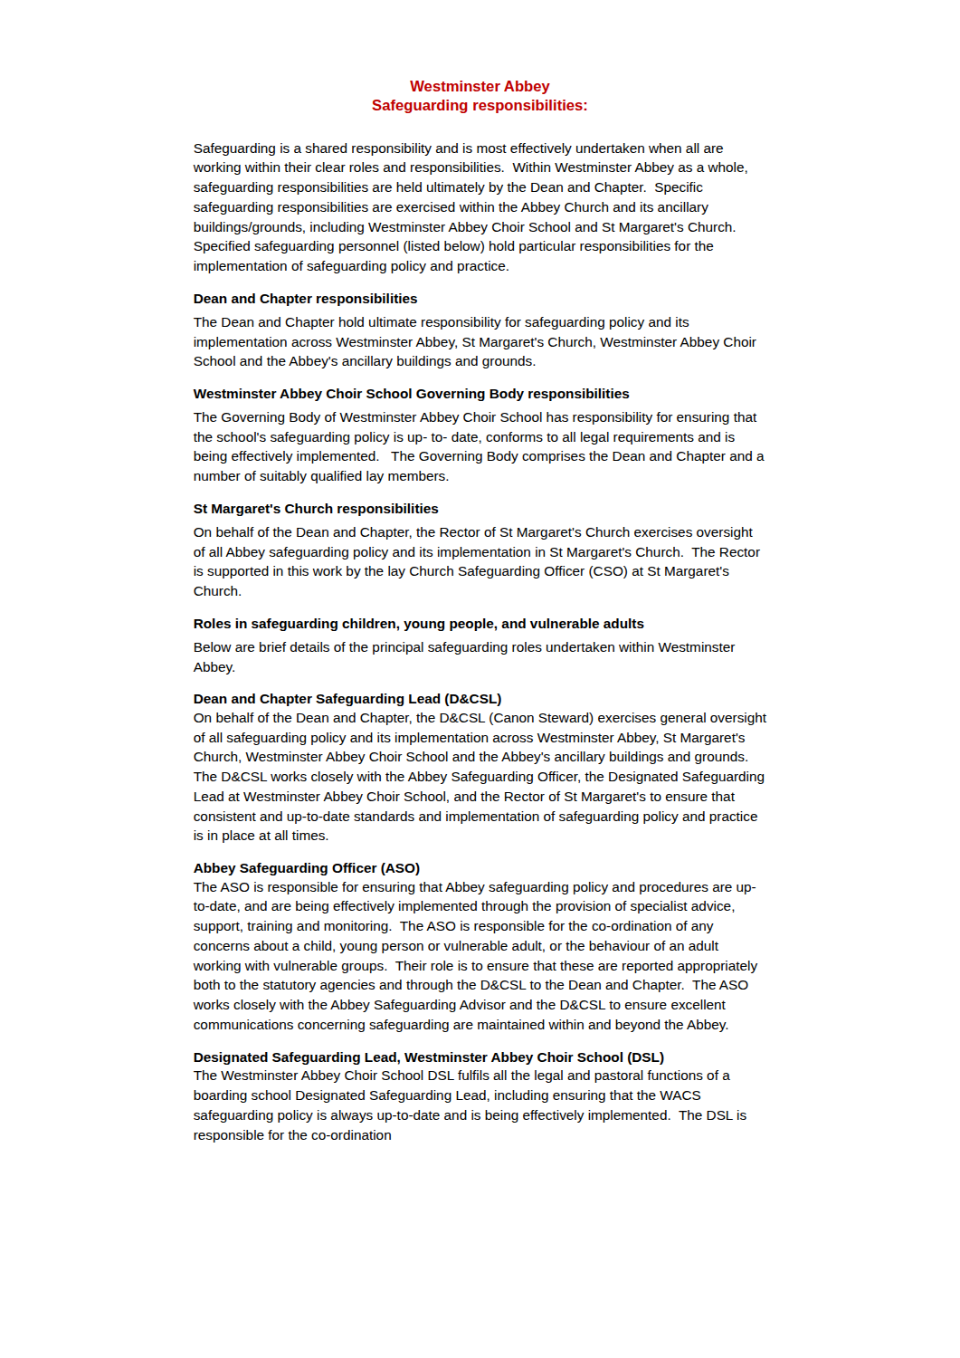Westminster Abbey Safeguarding responsibilities:
Safeguarding is a shared responsibility and is most effectively undertaken when all are working within their clear roles and responsibilities. Within Westminster Abbey as a whole, safeguarding responsibilities are held ultimately by the Dean and Chapter. Specific safeguarding responsibilities are exercised within the Abbey Church and its ancillary buildings/grounds, including Westminster Abbey Choir School and St Margaret's Church. Specified safeguarding personnel (listed below) hold particular responsibilities for the implementation of safeguarding policy and practice.
Dean and Chapter responsibilities
The Dean and Chapter hold ultimate responsibility for safeguarding policy and its implementation across Westminster Abbey, St Margaret's Church, Westminster Abbey Choir School and the Abbey's ancillary buildings and grounds.
Westminster Abbey Choir School Governing Body responsibilities
The Governing Body of Westminster Abbey Choir School has responsibility for ensuring that the school's safeguarding policy is up- to- date, conforms to all legal requirements and is being effectively implemented. The Governing Body comprises the Dean and Chapter and a number of suitably qualified lay members.
St Margaret's Church responsibilities
On behalf of the Dean and Chapter, the Rector of St Margaret's Church exercises oversight of all Abbey safeguarding policy and its implementation in St Margaret's Church. The Rector is supported in this work by the lay Church Safeguarding Officer (CSO) at St Margaret's Church.
Roles in safeguarding children, young people, and vulnerable adults
Below are brief details of the principal safeguarding roles undertaken within Westminster Abbey.
Dean and Chapter Safeguarding Lead (D&CSL)
On behalf of the Dean and Chapter, the D&CSL (Canon Steward) exercises general oversight of all safeguarding policy and its implementation across Westminster Abbey, St Margaret's Church, Westminster Abbey Choir School and the Abbey's ancillary buildings and grounds. The D&CSL works closely with the Abbey Safeguarding Officer, the Designated Safeguarding Lead at Westminster Abbey Choir School, and the Rector of St Margaret's to ensure that consistent and up-to-date standards and implementation of safeguarding policy and practice is in place at all times.
Abbey Safeguarding Officer (ASO)
The ASO is responsible for ensuring that Abbey safeguarding policy and procedures are up-to-date, and are being effectively implemented through the provision of specialist advice, support, training and monitoring. The ASO is responsible for the co-ordination of any concerns about a child, young person or vulnerable adult, or the behaviour of an adult working with vulnerable groups. Their role is to ensure that these are reported appropriately both to the statutory agencies and through the D&CSL to the Dean and Chapter. The ASO works closely with the Abbey Safeguarding Advisor and the D&CSL to ensure excellent communications concerning safeguarding are maintained within and beyond the Abbey.
Designated Safeguarding Lead, Westminster Abbey Choir School (DSL)
The Westminster Abbey Choir School DSL fulfils all the legal and pastoral functions of a boarding school Designated Safeguarding Lead, including ensuring that the WACS safeguarding policy is always up-to-date and is being effectively implemented. The DSL is responsible for the co-ordination